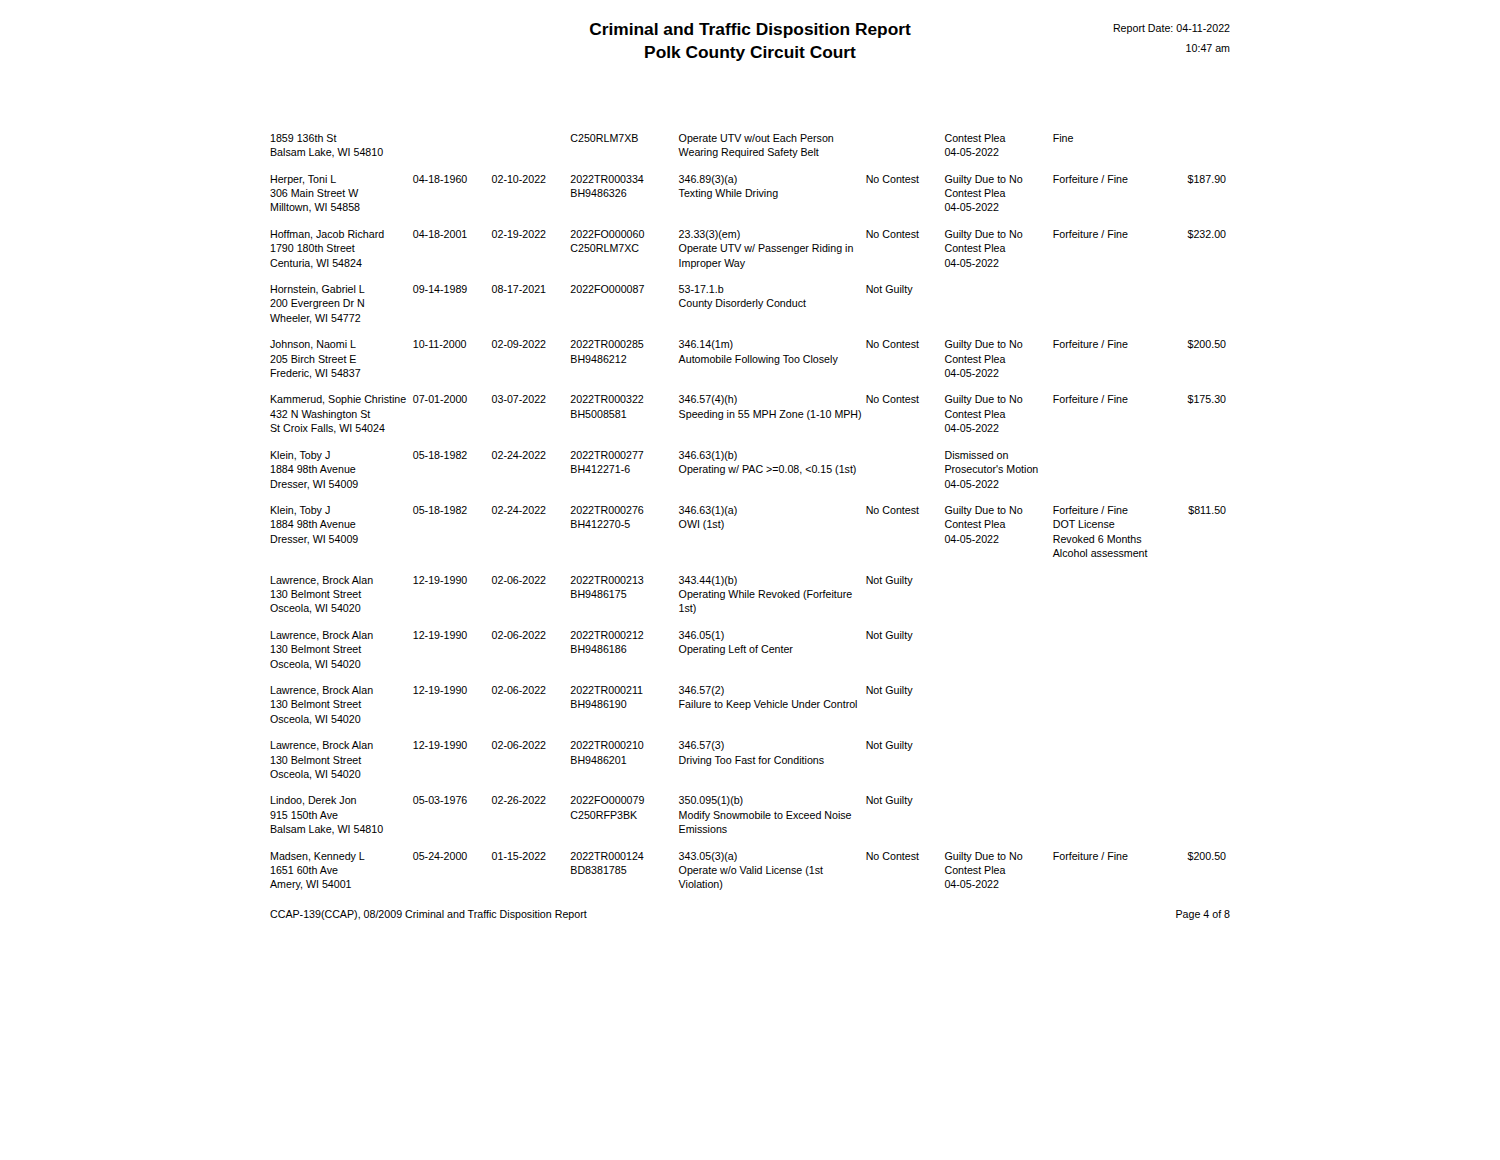Report Date: 04-11-2022
10:47 am
Criminal and Traffic Disposition Report
Polk County Circuit Court
| 1859 136th St Balsam Lake, WI 54810 | | | C250RLM7XB | Operate UTV w/out Each Person Wearing Required Safety Belt | | Contest Plea 04-05-2022 | Fine | |
| Herper, Toni L 306 Main Street W Milltown, WI 54858 | 04-18-1960 | 02-10-2022 | 2022TR000334 BH9486326 | 346.89(3)(a) Texting While Driving | No Contest | Guilty Due to No Contest Plea 04-05-2022 | Forfeiture / Fine | $187.90 |
| Hoffman, Jacob Richard 1790 180th Street Centuria, WI 54824 | 04-18-2001 | 02-19-2022 | 2022FO000060 C250RLM7XC | 23.33(3)(em) Operate UTV w/ Passenger Riding in Improper Way | No Contest | Guilty Due to No Contest Plea 04-05-2022 | Forfeiture / Fine | $232.00 |
| Hornstein, Gabriel L 200 Evergreen Dr N Wheeler, WI 54772 | 09-14-1989 | 08-17-2021 | 2022FO000087 | 53-17.1.b County Disorderly Conduct | Not Guilty | | | |
| Johnson, Naomi L 205 Birch Street E Frederic, WI 54837 | 10-11-2000 | 02-09-2022 | 2022TR000285 BH9486212 | 346.14(1m) Automobile Following Too Closely | No Contest | Guilty Due to No Contest Plea 04-05-2022 | Forfeiture / Fine | $200.50 |
| Kammerud, Sophie Christine 432 N Washington St St Croix Falls, WI 54024 | 07-01-2000 | 03-07-2022 | 2022TR000322 BH5008581 | 346.57(4)(h) Speeding in 55 MPH Zone (1-10 MPH) | No Contest | Guilty Due to No Contest Plea 04-05-2022 | Forfeiture / Fine | $175.30 |
| Klein, Toby J 1884 98th Avenue Dresser, WI 54009 | 05-18-1982 | 02-24-2022 | 2022TR000277 BH412271-6 | 346.63(1)(b) Operating w/ PAC >=0.08, <0.15 (1st) | | Dismissed on Prosecutor's Motion 04-05-2022 | | |
| Klein, Toby J 1884 98th Avenue Dresser, WI 54009 | 05-18-1982 | 02-24-2022 | 2022TR000276 BH412270-5 | 346.63(1)(a) OWI (1st) | No Contest | Guilty Due to No Contest Plea 04-05-2022 | Forfeiture / Fine DOT License Revoked 6 Months Alcohol assessment | $811.50 |
| Lawrence, Brock Alan 130 Belmont Street Osceola, WI 54020 | 12-19-1990 | 02-06-2022 | 2022TR000213 BH9486175 | 343.44(1)(b) Operating While Revoked (Forfeiture 1st) | Not Guilty | | | |
| Lawrence, Brock Alan 130 Belmont Street Osceola, WI 54020 | 12-19-1990 | 02-06-2022 | 2022TR000212 BH9486186 | 346.05(1) Operating Left of Center | Not Guilty | | | |
| Lawrence, Brock Alan 130 Belmont Street Osceola, WI 54020 | 12-19-1990 | 02-06-2022 | 2022TR000211 BH9486190 | 346.57(2) Failure to Keep Vehicle Under Control | Not Guilty | | | |
| Lawrence, Brock Alan 130 Belmont Street Osceola, WI 54020 | 12-19-1990 | 02-06-2022 | 2022TR000210 BH9486201 | 346.57(3) Driving Too Fast for Conditions | Not Guilty | | | |
| Lindoo, Derek Jon 915 150th Ave Balsam Lake, WI 54810 | 05-03-1976 | 02-26-2022 | 2022FO000079 C250RFP3BK | 350.095(1)(b) Modify Snowmobile to Exceed Noise Emissions | Not Guilty | | | |
| Madsen, Kennedy L 1651 60th Ave Amery, WI 54001 | 05-24-2000 | 01-15-2022 | 2022TR000124 BD8381785 | 343.05(3)(a) Operate w/o Valid License (1st Violation) | No Contest | Guilty Due to No Contest Plea 04-05-2022 | Forfeiture / Fine | $200.50 |
CCAP-139(CCAP), 08/2009 Criminal and Traffic Disposition Report Page 4 of 8